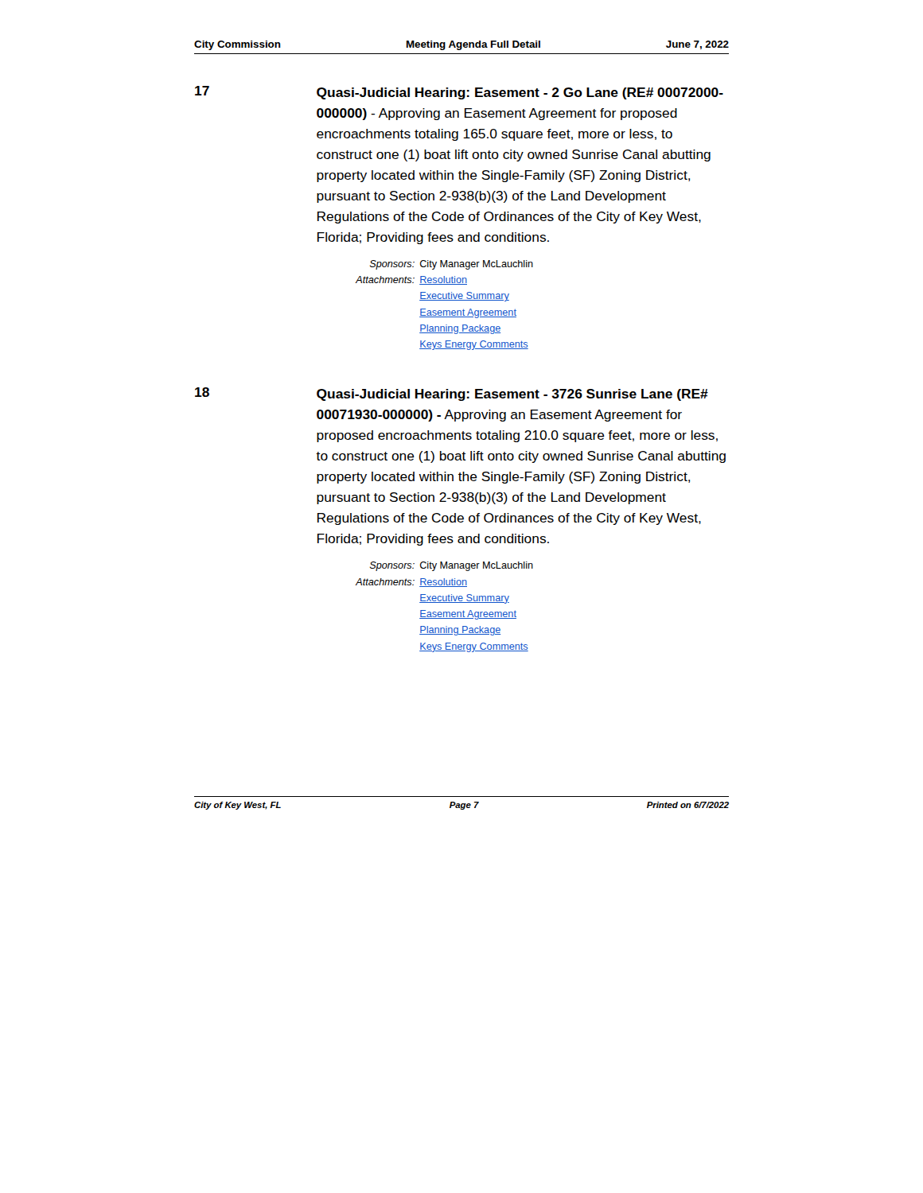City Commission
Meeting Agenda Full Detail
June 7, 2022
17
Quasi-Judicial Hearing: Easement - 2 Go Lane (RE# 00072000-000000) - Approving an Easement Agreement for proposed encroachments totaling 165.0 square feet, more or less, to construct one (1) boat lift onto city owned Sunrise Canal abutting property located within the Single-Family (SF) Zoning District, pursuant to Section 2-938(b)(3) of the Land Development Regulations of the Code of Ordinances of the City of Key West, Florida; Providing fees and conditions.
Sponsors:
City Manager McLauchlin
Attachments:
Resolution
Executive Summary
Easement Agreement
Planning Package
Keys Energy Comments
18
Quasi-Judicial Hearing: Easement - 3726 Sunrise Lane (RE# 00071930-000000) - Approving an Easement Agreement for proposed encroachments totaling 210.0 square feet, more or less, to construct one (1) boat lift onto city owned Sunrise Canal abutting property located within the Single-Family (SF) Zoning District, pursuant to Section 2-938(b)(3) of the Land Development Regulations of the Code of Ordinances of the City of Key West, Florida; Providing fees and conditions.
Sponsors:
City Manager McLauchlin
Attachments:
Resolution
Executive Summary
Easement Agreement
Planning Package
Keys Energy Comments
City of Key West, FL
Page 7
Printed on 6/7/2022